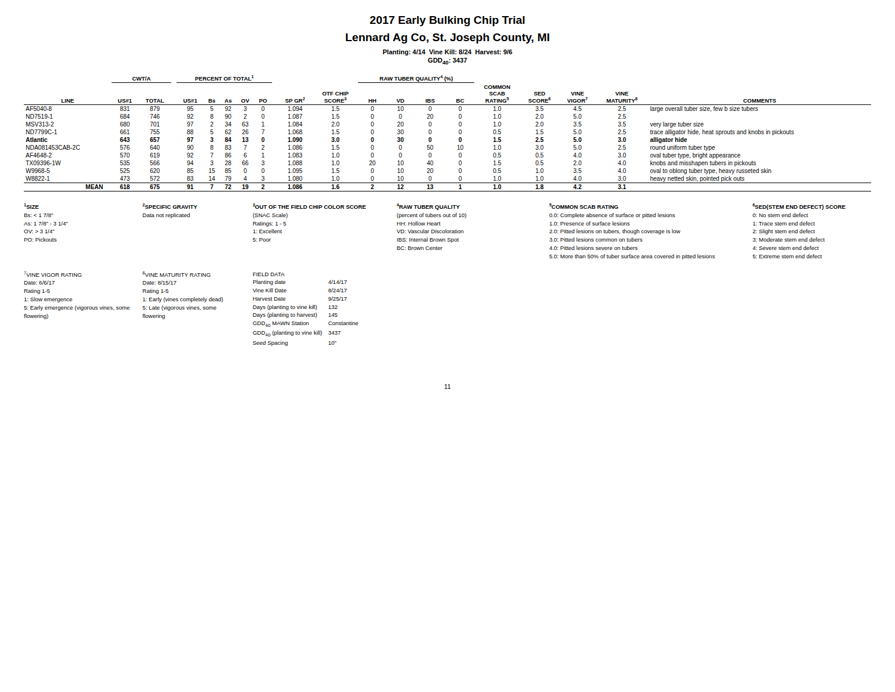2017 Early Bulking Chip Trial
Lennard Ag Co, St. Joseph County, MI
Planting: 4/14 Vine Kill: 8/24 Harvest: 9/6
GDD40: 3437
| | CWT/A | | PERCENT OF TOTAL 1 | | | | RAW TUBER QUALITY 4 (%) | | | | | |
| LINE | US#1 | TOTAL | | US#1 | Bs | As | OV | PO | | SP GR 2 | OTF CHIP SCORE 3 | HH | VD | IBS | BC | COMMON SCAB RATING 5 | SED SCORE 6 | VINE VIGOR 7 | VINE MATURITY 8 | COMMENTS |
| AF5040-8 | 831 | 879 | | 95 | 5 | 92 | 3 | 0 | | 1.094 | 1.5 | 0 | 10 | 0 | 0 | 1.0 | 3.5 | 4.5 | 2.5 | large overall tuber size, few b size tubers |
| ND7519-1 | 684 | 746 | | 92 | 8 | 90 | 2 | 0 | | 1.087 | 1.5 | 0 | 0 | 20 | 0 | 1.0 | 2.0 | 5.0 | 2.5 | |
| MSV313-2 | 680 | 701 | | 97 | 2 | 34 | 63 | 1 | | 1.084 | 2.0 | 0 | 20 | 0 | 0 | 1.0 | 2.0 | 3.5 | 3.5 | very large tuber size |
| ND7799C-1 | 661 | 755 | | 88 | 5 | 62 | 26 | 7 | | 1.068 | 1.5 | 0 | 30 | 0 | 0 | 0.5 | 1.5 | 5.0 | 2.5 | trace alligator hide, heat sprouts and knobs in pickouts |
| Atlantic | 643 | 657 | | 97 | 3 | 84 | 13 | 0 | | 1.090 | 3.0 | 0 | 30 | 0 | 0 | 1.5 | 2.5 | 5.0 | 3.0 | alligator hide |
| NDA081453CAB-2C | 576 | 640 | | 90 | 8 | 83 | 7 | 2 | | 1.086 | 1.5 | 0 | 0 | 50 | 10 | 1.0 | 3.0 | 5.0 | 2.5 | round uniform tuber type |
| AF4648-2 | 570 | 619 | | 92 | 7 | 86 | 6 | 1 | | 1.083 | 1.0 | 0 | 0 | 0 | 0 | 0.5 | 0.5 | 4.0 | 3.0 | oval tuber type, bright appearance |
| TX09396-1W | 535 | 566 | | 94 | 3 | 28 | 66 | 3 | | 1.088 | 1.0 | 20 | 10 | 40 | 0 | 1.5 | 0.5 | 2.0 | 4.0 | knobs and misshapen tubers in pickouts |
| W9968-5 | 525 | 620 | | 85 | 15 | 85 | 0 | 0 | | 1.095 | 1.5 | 0 | 10 | 20 | 0 | 0.5 | 1.0 | 3.5 | 4.0 | oval to oblong tuber type, heavy russeted skin |
| W8822-1 | 473 | 572 | | 83 | 14 | 79 | 4 | 3 | | 1.080 | 1.0 | 0 | 10 | 0 | 0 | 1.0 | 1.0 | 4.0 | 3.0 | heavy netted skin, pointed pick outs |
| MEAN | 618 | 675 | | 91 | 7 | 72 | 19 | 2 | | 1.086 | 1.6 | 2 | 12 | 13 | 1 | 1.0 | 1.8 | 4.2 | 3.1 | |
| 1 SIZE Bs: < 1 7/8" As: 1 7/8" - 3 1/4" OV: > 3 1/4" PO: Pickouts | 2 SPECIFIC GRAVITY Data not replicated | 3 OUT OF THE FIELD CHIP COLOR SCORE (SNAC Scale) Ratings: 1 - 5 1: Excellent 5: Poor | 4 RAW TUBER QUALITY (percent of tubers out of 10) HH: Hollow Heart VD: Vascular Discoloration IBS: Internal Brown Spot BC: Brown Center | 5 COMMON SCAB RATING 0.0: Complete absence of surface or pitted lesions 1.0: Presence of surface lesions 2.0: Pitted lesions on tubers, though coverage is low 3.0: Pitted lesions common on tubers 4.0: Pitted lesions severe on tubers 5.0: More than 50% of tuber surface area covered in pitted lesions | 6 SED(STEM END DEFECT) SCORE 0: No stem end defect 1: Trace stem end defect 2: Slight stem end defect 3: Moderate stem end defect 4: Severe stem end defect 5: Extreme stem end defect |
| 7 VINE VIGOR RATING Date: 6/6/17 Rating 1-5 1: Slow emergence 5: Early emergence (vigorous vines, some flowering) | 8 VINE MATURITY RATING Date: 8/15/17 Rating 1-5 1: Early (vines completely dead) 5: Late (vigorous vines, some flowering | FIELD DATA / Planting date / 4/14/17 / / Vine Kill Date / 8/24/17 / / Harvest Date / 9/25/17 / / Days (planting to vine kill) / 132 / / Days (planting to harvest) / 145 / / GDD 40 MAWN Station / Constantine / / GDD 40 (planting to vine kill) / 3437 / / Seed Spacing / 10" / | | |
11